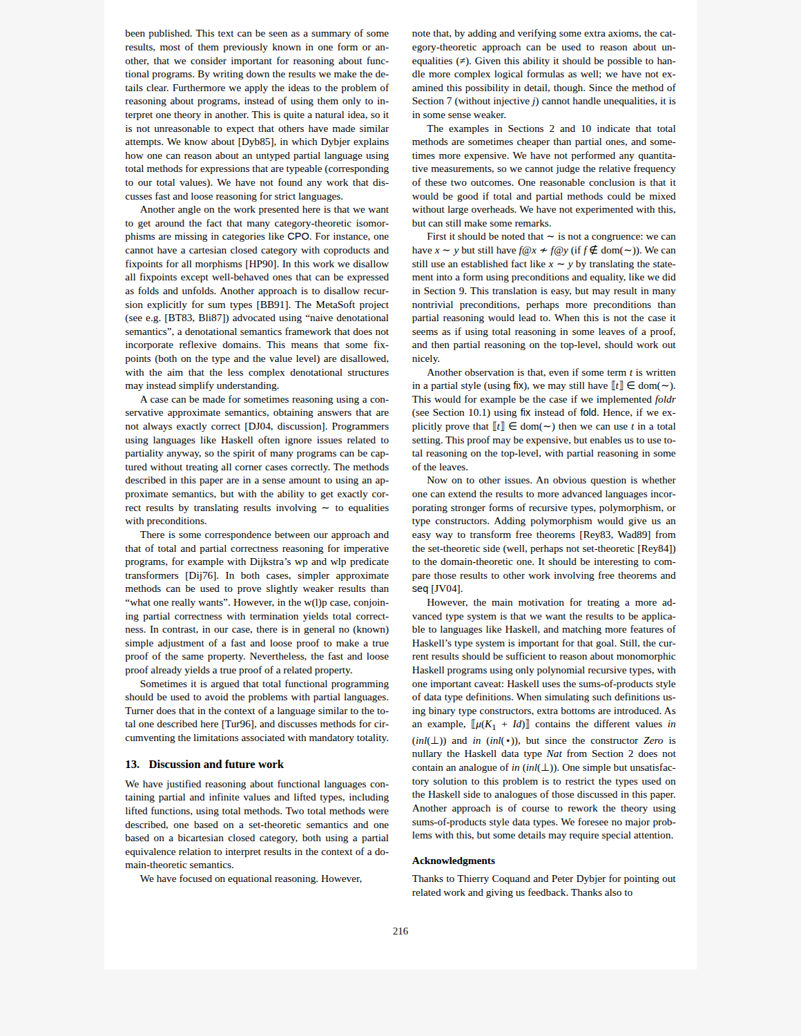been published. This text can be seen as a summary of some results, most of them previously known in one form or another, that we consider important for reasoning about functional programs. By writing down the results we make the details clear. Furthermore we apply the ideas to the problem of reasoning about programs, instead of using them only to interpret one theory in another. This is quite a natural idea, so it is not unreasonable to expect that others have made similar attempts. We know about [Dyb85], in which Dybjer explains how one can reason about an untyped partial language using total methods for expressions that are typeable (corresponding to our total values). We have not found any work that discusses fast and loose reasoning for strict languages.
Another angle on the work presented here is that we want to get around the fact that many category-theoretic isomorphisms are missing in categories like CPO. For instance, one cannot have a cartesian closed category with coproducts and fixpoints for all morphisms [HP90]. In this work we disallow all fixpoints except well-behaved ones that can be expressed as folds and unfolds. Another approach is to disallow recursion explicitly for sum types [BB91]. The MetaSoft project (see e.g. [BT83, Bli87]) advocated using “naive denotational semantics”, a denotational semantics framework that does not incorporate reflexive domains. This means that some fixpoints (both on the type and the value level) are disallowed, with the aim that the less complex denotational structures may instead simplify understanding.
A case can be made for sometimes reasoning using a conservative approximate semantics, obtaining answers that are not always exactly correct [DJ04, discussion]. Programmers using languages like Haskell often ignore issues related to partiality anyway, so the spirit of many programs can be captured without treating all corner cases correctly. The methods described in this paper are in a sense amount to using an approximate semantics, but with the ability to get exactly correct results by translating results involving ∼ to equalities with preconditions.
There is some correspondence between our approach and that of total and partial correctness reasoning for imperative programs, for example with Dijkstra’s wp and wlp predicate transformers [Dij76]. In both cases, simpler approximate methods can be used to prove slightly weaker results than “what one really wants”. However, in the w(l)p case, conjoining partial correctness with termination yields total correctness. In contrast, in our case, there is in general no (known) simple adjustment of a fast and loose proof to make a true proof of the same property. Nevertheless, the fast and loose proof already yields a true proof of a related property.
Sometimes it is argued that total functional programming should be used to avoid the problems with partial languages. Turner does that in the context of a language similar to the total one described here [Tur96], and discusses methods for circumventing the limitations associated with mandatory totality.
13. Discussion and future work
We have justified reasoning about functional languages containing partial and infinite values and lifted types, including lifted functions, using total methods. Two total methods were described, one based on a set-theoretic semantics and one based on a bicartesian closed category, both using a partial equivalence relation to interpret results in the context of a domain-theoretic semantics.
We have focused on equational reasoning. However,
note that, by adding and verifying some extra axioms, the category-theoretic approach can be used to reason about unequalities (≠). Given this ability it should be possible to handle more complex logical formulas as well; we have not examined this possibility in detail, though. Since the method of Section 7 (without injective j) cannot handle unequalities, it is in some sense weaker.
The examples in Sections 2 and 10 indicate that total methods are sometimes cheaper than partial ones, and sometimes more expensive. We have not performed any quantitative measurements, so we cannot judge the relative frequency of these two outcomes. One reasonable conclusion is that it would be good if total and partial methods could be mixed without large overheads. We have not experimented with this, but can still make some remarks.
First it should be noted that ∼ is not a congruence: we can have x ∼ y but still have f@x ≁ f@y (if f ∉ dom(∼)). We can still use an established fact like x ∼ y by translating the statement into a form using preconditions and equality, like we did in Section 9. This translation is easy, but may result in many nontrivial preconditions, perhaps more preconditions than partial reasoning would lead to. When this is not the case it seems as if using total reasoning in some leaves of a proof, and then partial reasoning on the top-level, should work out nicely.
Another observation is that, even if some term t is written in a partial style (using fix), we may still have ⟦t⟧ ∈ dom(∼). This would for example be the case if we implemented foldr (see Section 10.1) using fix instead of fold. Hence, if we explicitly prove that ⟦t⟧ ∈ dom(∼) then we can use t in a total setting. This proof may be expensive, but enables us to use total reasoning on the top-level, with partial reasoning in some of the leaves.
Now on to other issues. An obvious question is whether one can extend the results to more advanced languages incorporating stronger forms of recursive types, polymorphism, or type constructors. Adding polymorphism would give us an easy way to transform free theorems [Rey83, Wad89] from the set-theoretic side (well, perhaps not set-theoretic [Rey84]) to the domain-theoretic one. It should be interesting to compare those results to other work involving free theorems and seq [JV04].
However, the main motivation for treating a more advanced type system is that we want the results to be applicable to languages like Haskell, and matching more features of Haskell’s type system is important for that goal. Still, the current results should be sufficient to reason about monomorphic Haskell programs using only polynomial recursive types, with one important caveat: Haskell uses the sums-of-products style of data type definitions. When simulating such definitions using binary type constructors, extra bottoms are introduced. As an example, ⟦μ(K1 + Id)⟧ contains the different values in (inl(⊥)) and in (inl(⋆)), but since the constructor Zero is nullary the Haskell data type Nat from Section 2 does not contain an analogue of in (inl(⊥)). One simple but unsatisfactory solution to this problem is to restrict the types used on the Haskell side to analogues of those discussed in this paper. Another approach is of course to rework the theory using sums-of-products style data types. We foresee no major problems with this, but some details may require special attention.
Acknowledgments
Thanks to Thierry Coquand and Peter Dybjer for pointing out related work and giving us feedback. Thanks also to
216